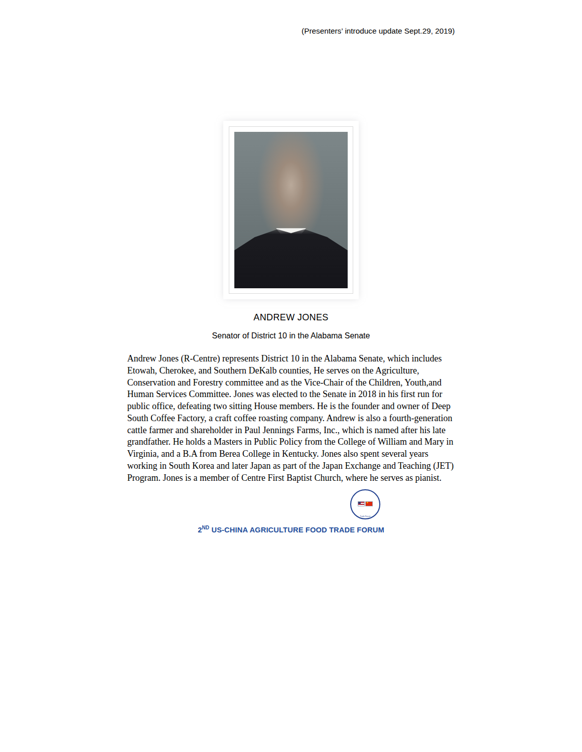(Presenters’ introduce update Sept.29, 2019)
ANDREW JONES
Senator of District 10 in the Alabama Senate
Andrew Jones (R-Centre) represents District 10 in the Alabama Senate, which includes Etowah, Cherokee, and Southern DeKalb counties, He serves on the Agriculture, Conservation and Forestry committee and as the Vice-Chair of the Children, Youth,and Human Services Committee. Jones was elected to the Senate in 2018 in his first run for public office, defeating two sitting House members. He is the founder and owner of Deep South Coffee Factory, a craft coffee roasting company. Andrew is also a fourth-generation cattle farmer and shareholder in Paul Jennings Farms, Inc., which is named after his late grandfather. He holds a Masters in Public Policy from the College of William and Mary in Virginia, and a B.A from Berea College in Kentucky. Jones also spent several years working in South Korea and later Japan as part of the Japan Exchange and Teaching (JET) Program. Jones is a member of Centre First Baptist Church, where he serves as pianist.
Trade Forum
2ND US-CHINA AGRICULTURE FOOD TRADE FORUM